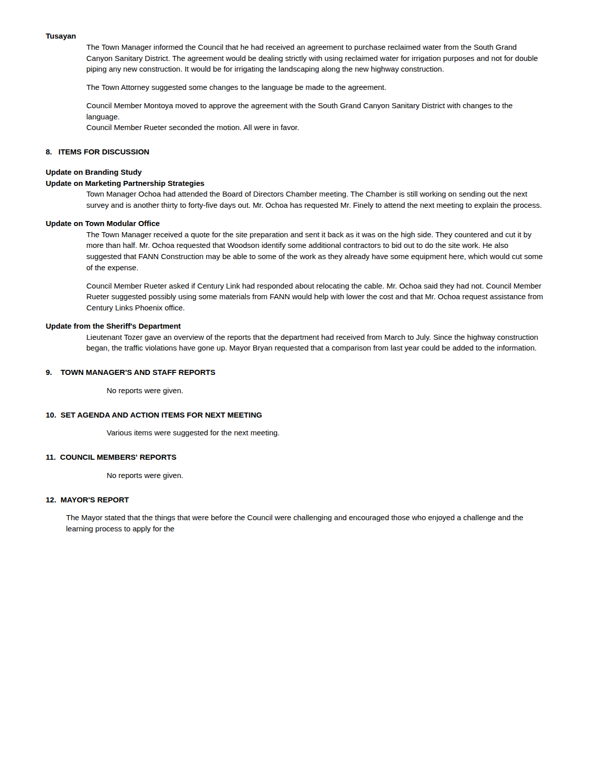Tusayan
The Town Manager informed the Council that he had received an agreement to purchase reclaimed water from the South Grand Canyon Sanitary District. The agreement would be dealing strictly with using reclaimed water for irrigation purposes and not for double piping any new construction. It would be for irrigating the landscaping along the new highway construction.
The Town Attorney suggested some changes to the language be made to the agreement.
Council Member Montoya moved to approve the agreement with the South Grand Canyon Sanitary District with changes to the language.
Council Member Rueter seconded the motion. All were in favor.
8. ITEMS FOR DISCUSSION
Update on Branding Study
Update on Marketing Partnership Strategies
Town Manager Ochoa had attended the Board of Directors Chamber meeting. The Chamber is still working on sending out the next survey and is another thirty to forty-five days out. Mr. Ochoa has requested Mr. Finely to attend the next meeting to explain the process.
Update on Town Modular Office
The Town Manager received a quote for the site preparation and sent it back as it was on the high side. They countered and cut it by more than half. Mr. Ochoa requested that Woodson identify some additional contractors to bid out to do the site work. He also suggested that FANN Construction may be able to some of the work as they already have some equipment here, which would cut some of the expense.
Council Member Rueter asked if Century Link had responded about relocating the cable. Mr. Ochoa said they had not. Council Member Rueter suggested possibly using some materials from FANN would help with lower the cost and that Mr. Ochoa request assistance from Century Links Phoenix office.
Update from the Sheriff's Department
Lieutenant Tozer gave an overview of the reports that the department had received from March to July. Since the highway construction began, the traffic violations have gone up. Mayor Bryan requested that a comparison from last year could be added to the information.
9. TOWN MANAGER'S AND STAFF REPORTS
No reports were given.
10. SET AGENDA AND ACTION ITEMS FOR NEXT MEETING
Various items were suggested for the next meeting.
11. COUNCIL MEMBERS' REPORTS
No reports were given.
12. MAYOR'S REPORT
The Mayor stated that the things that were before the Council were challenging and encouraged those who enjoyed a challenge and the learning process to apply for the